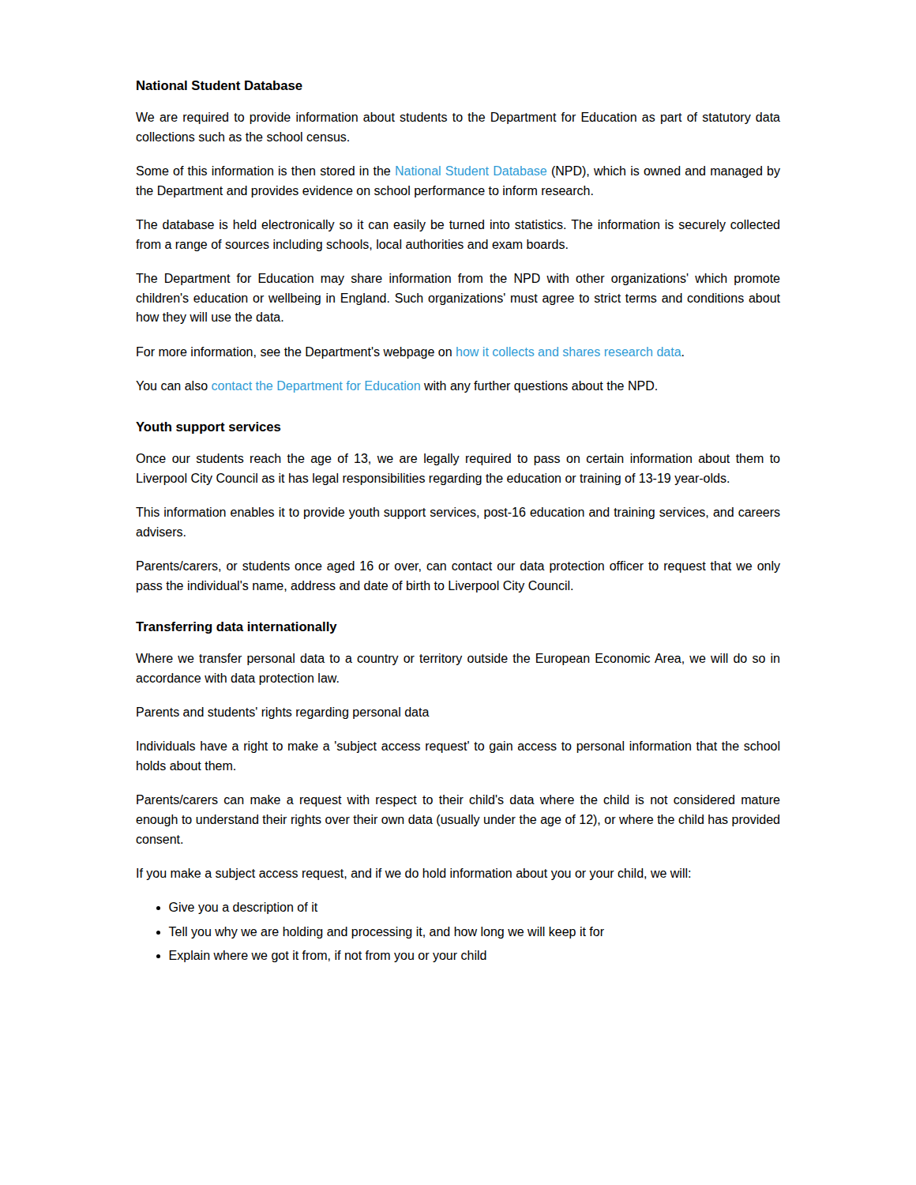National Student Database
We are required to provide information about students to the Department for Education as part of statutory data collections such as the school census.
Some of this information is then stored in the National Student Database (NPD), which is owned and managed by the Department and provides evidence on school performance to inform research.
The database is held electronically so it can easily be turned into statistics. The information is securely collected from a range of sources including schools, local authorities and exam boards.
The Department for Education may share information from the NPD with other organizations' which promote children's education or wellbeing in England. Such organizations' must agree to strict terms and conditions about how they will use the data.
For more information, see the Department's webpage on how it collects and shares research data.
You can also contact the Department for Education with any further questions about the NPD.
Youth support services
Once our students reach the age of 13, we are legally required to pass on certain information about them to Liverpool City Council as it has legal responsibilities regarding the education or training of 13-19 year-olds.
This information enables it to provide youth support services, post-16 education and training services, and careers advisers.
Parents/carers, or students once aged 16 or over, can contact our data protection officer to request that we only pass the individual's name, address and date of birth to Liverpool City Council.
Transferring data internationally
Where we transfer personal data to a country or territory outside the European Economic Area, we will do so in accordance with data protection law.
Parents and students' rights regarding personal data
Individuals have a right to make a 'subject access request' to gain access to personal information that the school holds about them.
Parents/carers can make a request with respect to their child's data where the child is not considered mature enough to understand their rights over their own data (usually under the age of 12), or where the child has provided consent.
If you make a subject access request, and if we do hold information about you or your child, we will:
Give you a description of it
Tell you why we are holding and processing it, and how long we will keep it for
Explain where we got it from, if not from you or your child